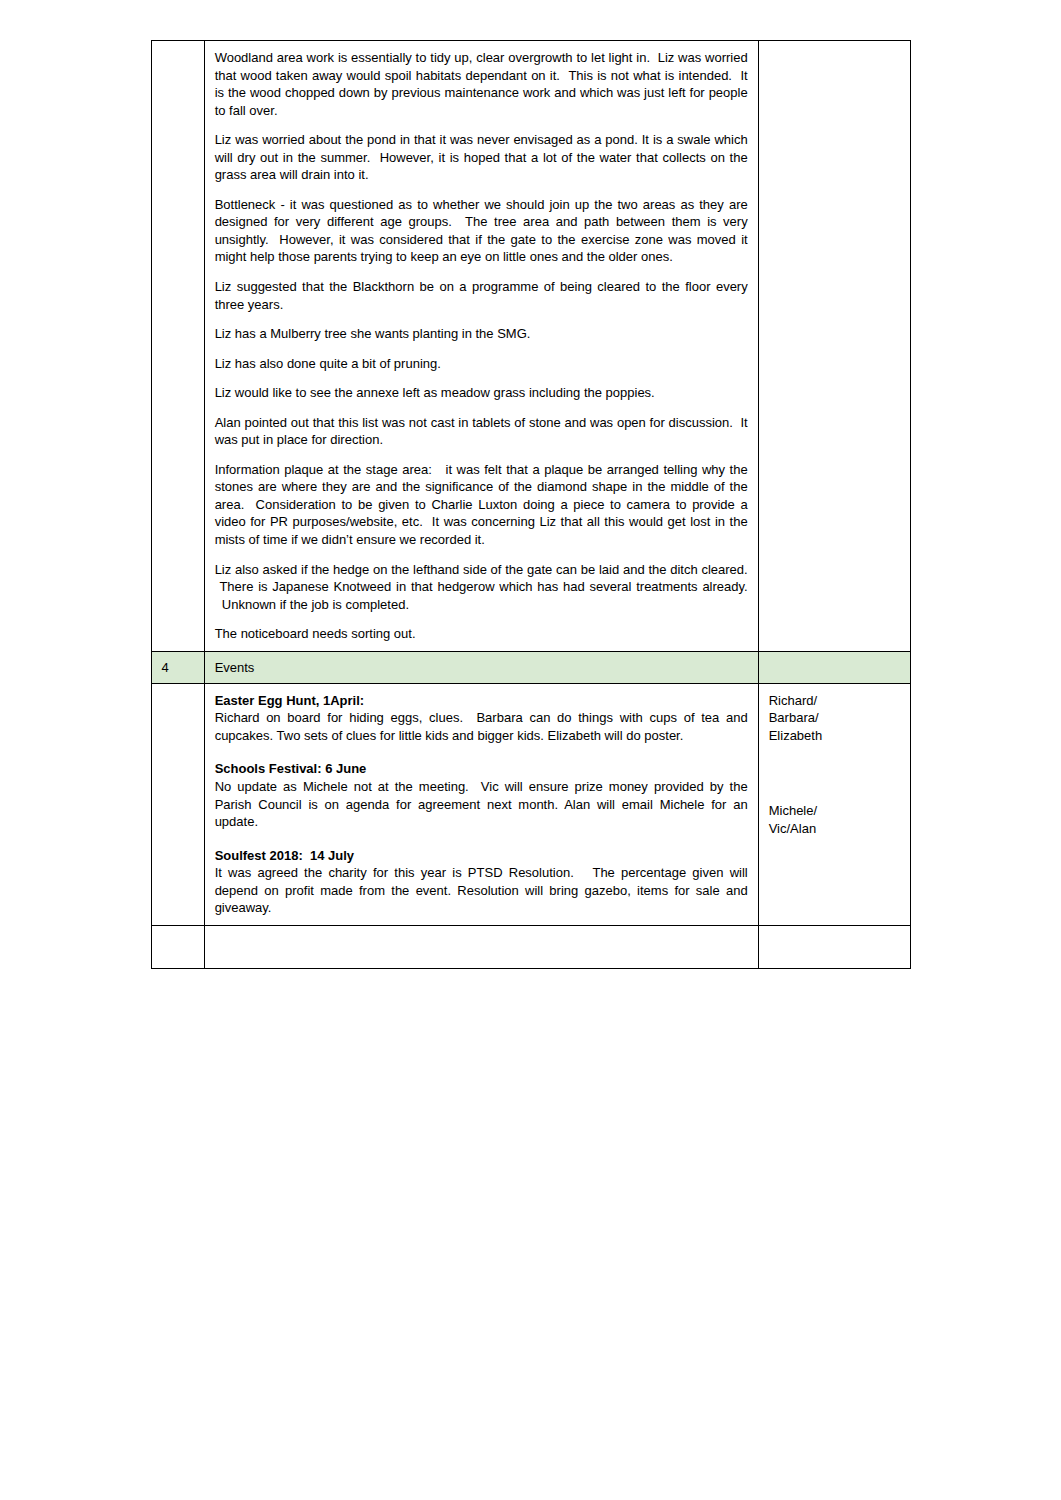| | Woodland area work is essentially to tidy up, clear overgrowth to let light in. Liz was worried that wood taken away would spoil habitats dependant on it. This is not what is intended. It is the wood chopped down by previous maintenance work and which was just left for people to fall over. Liz was worried about the pond in that it was never envisaged as a pond. It is a swale which will dry out in the summer. However, it is hoped that a lot of the water that collects on the grass area will drain into it. Bottleneck - it was questioned as to whether we should join up the two areas as they are designed for very different age groups. The tree area and path between them is very unsightly. However, it was considered that if the gate to the exercise zone was moved it might help those parents trying to keep an eye on little ones and the older ones. Liz suggested that the Blackthorn be on a programme of being cleared to the floor every three years. Liz has a Mulberry tree she wants planting in the SMG. Liz has also done quite a bit of pruning. Liz would like to see the annexe left as meadow grass including the poppies. Alan pointed out that this list was not cast in tablets of stone and was open for discussion. It was put in place for direction. Information plaque at the stage area: it was felt that a plaque be arranged telling why the stones are where they are and the significance of the diamond shape in the middle of the area. Consideration to be given to Charlie Luxton doing a piece to camera to provide a video for PR purposes/website, etc. It was concerning Liz that all this would get lost in the mists of time if we didn’t ensure we recorded it. Liz also asked if the hedge on the lefthand side of the gate can be laid and the ditch cleared. There is Japanese Knotweed in that hedgerow which has had several treatments already. Unknown if the job is completed. The noticeboard needs sorting out. | |
| 4 | Events | |
| | Easter Egg Hunt, 1April: Richard on board for hiding eggs, clues. Barbara can do things with cups of tea and cupcakes. Two sets of clues for little kids and bigger kids. Elizabeth will do poster. Schools Festival: 6 June No update as Michele not at the meeting. Vic will ensure prize money provided by the Parish Council is on agenda for agreement next month. Alan will email Michele for an update. Soulfest 2018: 14 July It was agreed the charity for this year is PTSD Resolution. The percentage given will depend on profit made from the event. Resolution will bring gazebo, items for sale and giveaway. | Richard/ Barbara/ Elizabeth Michele/ Vic/Alan |